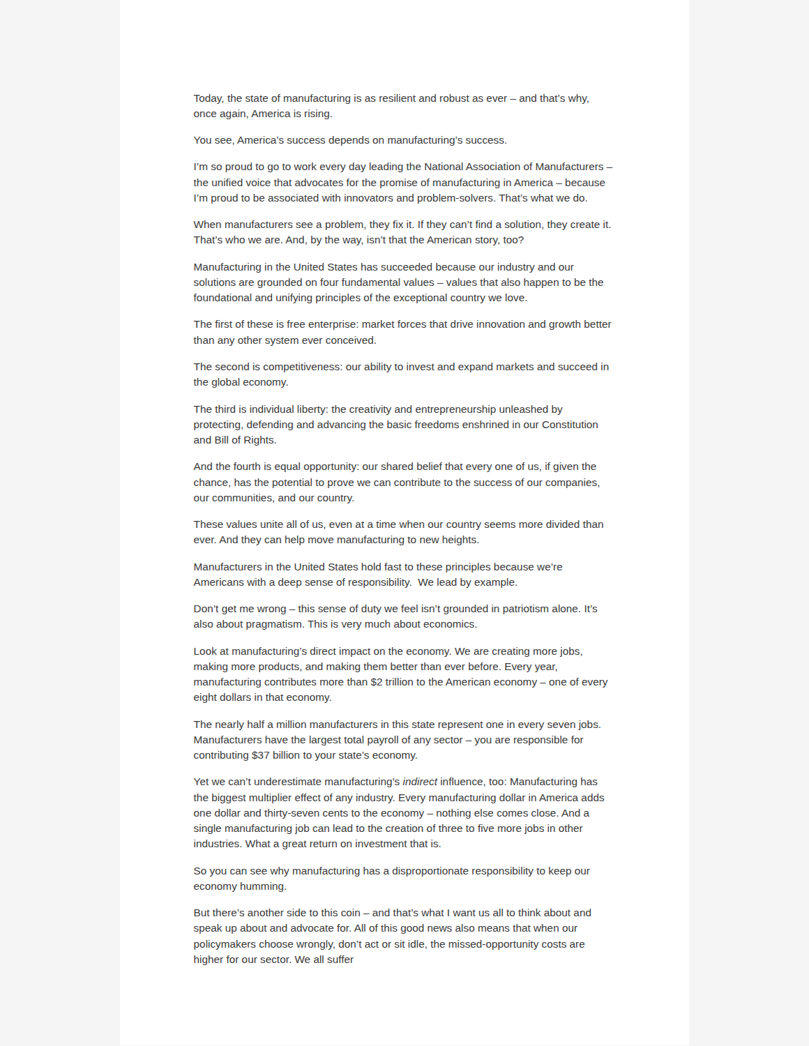Today, the state of manufacturing is as resilient and robust as ever – and that’s why, once again, America is rising.
You see, America’s success depends on manufacturing’s success.
I’m so proud to go to work every day leading the National Association of Manufacturers – the unified voice that advocates for the promise of manufacturing in America – because I’m proud to be associated with innovators and problem-solvers. That’s what we do.
When manufacturers see a problem, they fix it. If they can’t find a solution, they create it. That’s who we are. And, by the way, isn’t that the American story, too?
Manufacturing in the United States has succeeded because our industry and our solutions are grounded on four fundamental values – values that also happen to be the foundational and unifying principles of the exceptional country we love.
The first of these is free enterprise: market forces that drive innovation and growth better than any other system ever conceived.
The second is competitiveness: our ability to invest and expand markets and succeed in the global economy.
The third is individual liberty: the creativity and entrepreneurship unleashed by protecting, defending and advancing the basic freedoms enshrined in our Constitution and Bill of Rights.
And the fourth is equal opportunity: our shared belief that every one of us, if given the chance, has the potential to prove we can contribute to the success of our companies, our communities, and our country.
These values unite all of us, even at a time when our country seems more divided than ever. And they can help move manufacturing to new heights.
Manufacturers in the United States hold fast to these principles because we’re Americans with a deep sense of responsibility. We lead by example.
Don’t get me wrong – this sense of duty we feel isn’t grounded in patriotism alone. It’s also about pragmatism. This is very much about economics.
Look at manufacturing’s direct impact on the economy. We are creating more jobs, making more products, and making them better than ever before. Every year, manufacturing contributes more than $2 trillion to the American economy – one of every eight dollars in that economy.
The nearly half a million manufacturers in this state represent one in every seven jobs. Manufacturers have the largest total payroll of any sector – you are responsible for contributing $37 billion to your state’s economy.
Yet we can’t underestimate manufacturing’s indirect influence, too: Manufacturing has the biggest multiplier effect of any industry. Every manufacturing dollar in America adds one dollar and thirty-seven cents to the economy – nothing else comes close. And a single manufacturing job can lead to the creation of three to five more jobs in other industries. What a great return on investment that is.
So you can see why manufacturing has a disproportionate responsibility to keep our economy humming.
But there’s another side to this coin – and that’s what I want us all to think about and speak up about and advocate for. All of this good news also means that when our policymakers choose wrongly, don’t act or sit idle, the missed-opportunity costs are higher for our sector. We all suffer